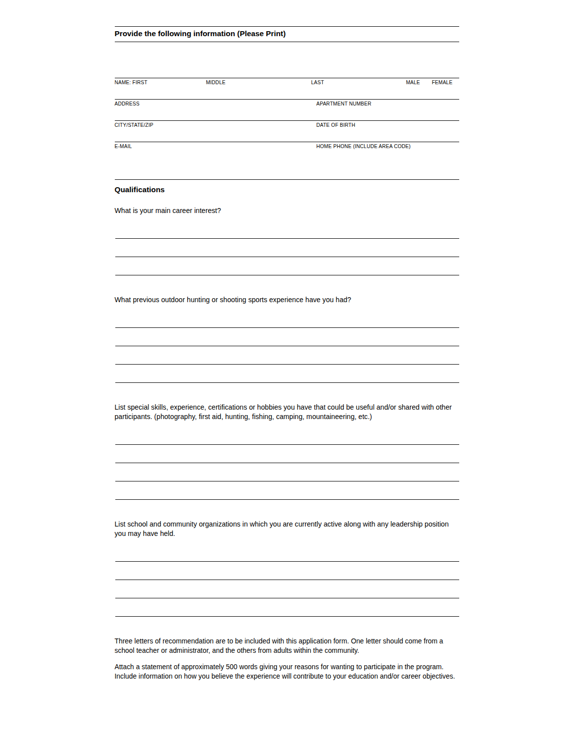Provide the following information (Please Print)
NAME: FIRST
MIDDLE
LAST
MALE
FEMALE
ADDRESS
APARTMENT NUMBER
CITY/STATE/ZIP
DATE OF BIRTH
E-MAIL
HOME PHONE (INCLUDE AREA CODE)
Qualifications
What is your main career interest?
What previous outdoor hunting or shooting sports experience have you had?
List special skills, experience, certifications or hobbies you have that could be useful and/or shared with other participants. (photography, first aid, hunting, fishing, camping, mountaineering, etc.)
List school and community organizations in which you are currently active along with any leadership position
you may have held.
Three letters of recommendation are to be included with this application form. One letter should come from a school teacher or administrator, and the others from adults within the community.
Attach a statement of approximately 500 words giving your reasons for wanting to participate in the program. Include information on how you believe the experience will contribute to your education and/or career objectives.